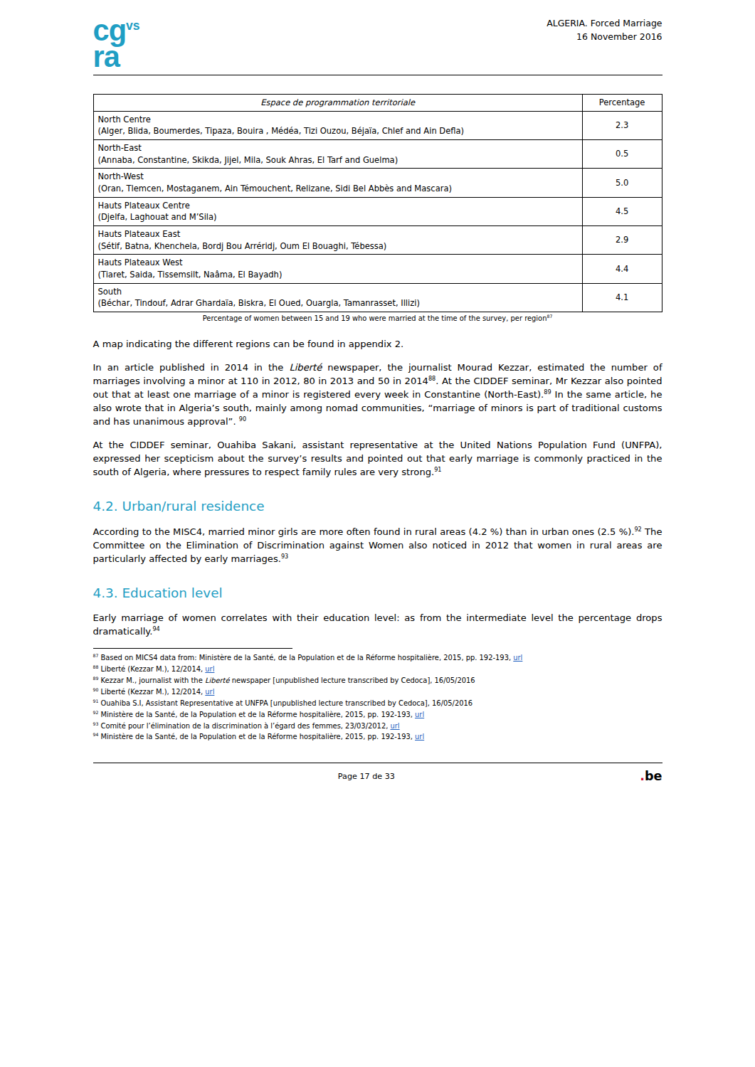cgvs
ra
ALGERIA. Forced Marriage
16 November 2016
| Espace de programmation territoriale | Percentage |
| --- | --- |
| North Centre (Alger, Blida, Boumerdes, Tipaza, Bouira , Médéa, Tizi Ouzou, Béjaïa, Chlef and Ain Defla) | 2.3 |
| North-East (Annaba, Constantine, Skikda, Jijel, Mila, Souk Ahras, El Tarf and Guelma) | 0.5 |
| North-West (Oran, Tlemcen, Mostaganem, Ain Témouchent, Relizane, Sidi Bel Abbès and Mascara) | 5.0 |
| Hauts Plateaux Centre (Djelfa, Laghouat and M’Sila) | 4.5 |
| Hauts Plateaux East (Sétif, Batna, Khenchela, Bordj Bou Arréridj, Oum El Bouaghi, Tébessa) | 2.9 |
| Hauts Plateaux West (Tiaret, Saida, Tissemsilt, Naâma, El Bayadh) | 4.4 |
| South (Béchar, Tindouf, Adrar Ghardaïa, Biskra, El Oued, Ouargla, Tamanrasset, Illizi) | 4.1 |
Percentage of women between 15 and 19 who were married at the time of the survey, per region87
A map indicating the different regions can be found in appendix 2.
In an article published in 2014 in the Liberté newspaper, the journalist Mourad Kezzar, estimated the number of marriages involving a minor at 110 in 2012, 80 in 2013 and 50 in 201488. At the CIDDEF seminar, Mr Kezzar also pointed out that at least one marriage of a minor is registered every week in Constantine (North-East).89 In the same article, he also wrote that in Algeria’s south, mainly among nomad communities, “marriage of minors is part of traditional customs and has unanimous approval”. 90
At the CIDDEF seminar, Ouahiba Sakani, assistant representative at the United Nations Population Fund (UNFPA), expressed her scepticism about the survey’s results and pointed out that early marriage is commonly practiced in the south of Algeria, where pressures to respect family rules are very strong.91
4.2. Urban/rural residence
According to the MISC4, married minor girls are more often found in rural areas (4.2 %) than in urban ones (2.5 %).92 The Committee on the Elimination of Discrimination against Women also noticed in 2012 that women in rural areas are particularly affected by early marriages.93
4.3. Education level
Early marriage of women correlates with their education level: as from the intermediate level the percentage drops dramatically.94
87 Based on MICS4 data from: Ministère de la Santé, de la Population et de la Réforme hospitalière, 2015, pp. 192-193, url
88 Liberté (Kezzar M.), 12/2014, url
89 Kezzar M., journalist with the Liberté newspaper [unpublished lecture transcribed by Cedoca], 16/05/2016
90 Liberté (Kezzar M.), 12/2014, url
91 Ouahiba S.I, Assistant Representative at UNFPA [unpublished lecture transcribed by Cedoca], 16/05/2016
92 Ministère de la Santé, de la Population et de la Réforme hospitalière, 2015, pp. 192-193, url
93 Comité pour l’élimination de la discrimination à l’égard des femmes, 23/03/2012, url
94 Ministère de la Santé, de la Population et de la Réforme hospitalière, 2015, pp. 192-193, url
Page 17 de 33
. be